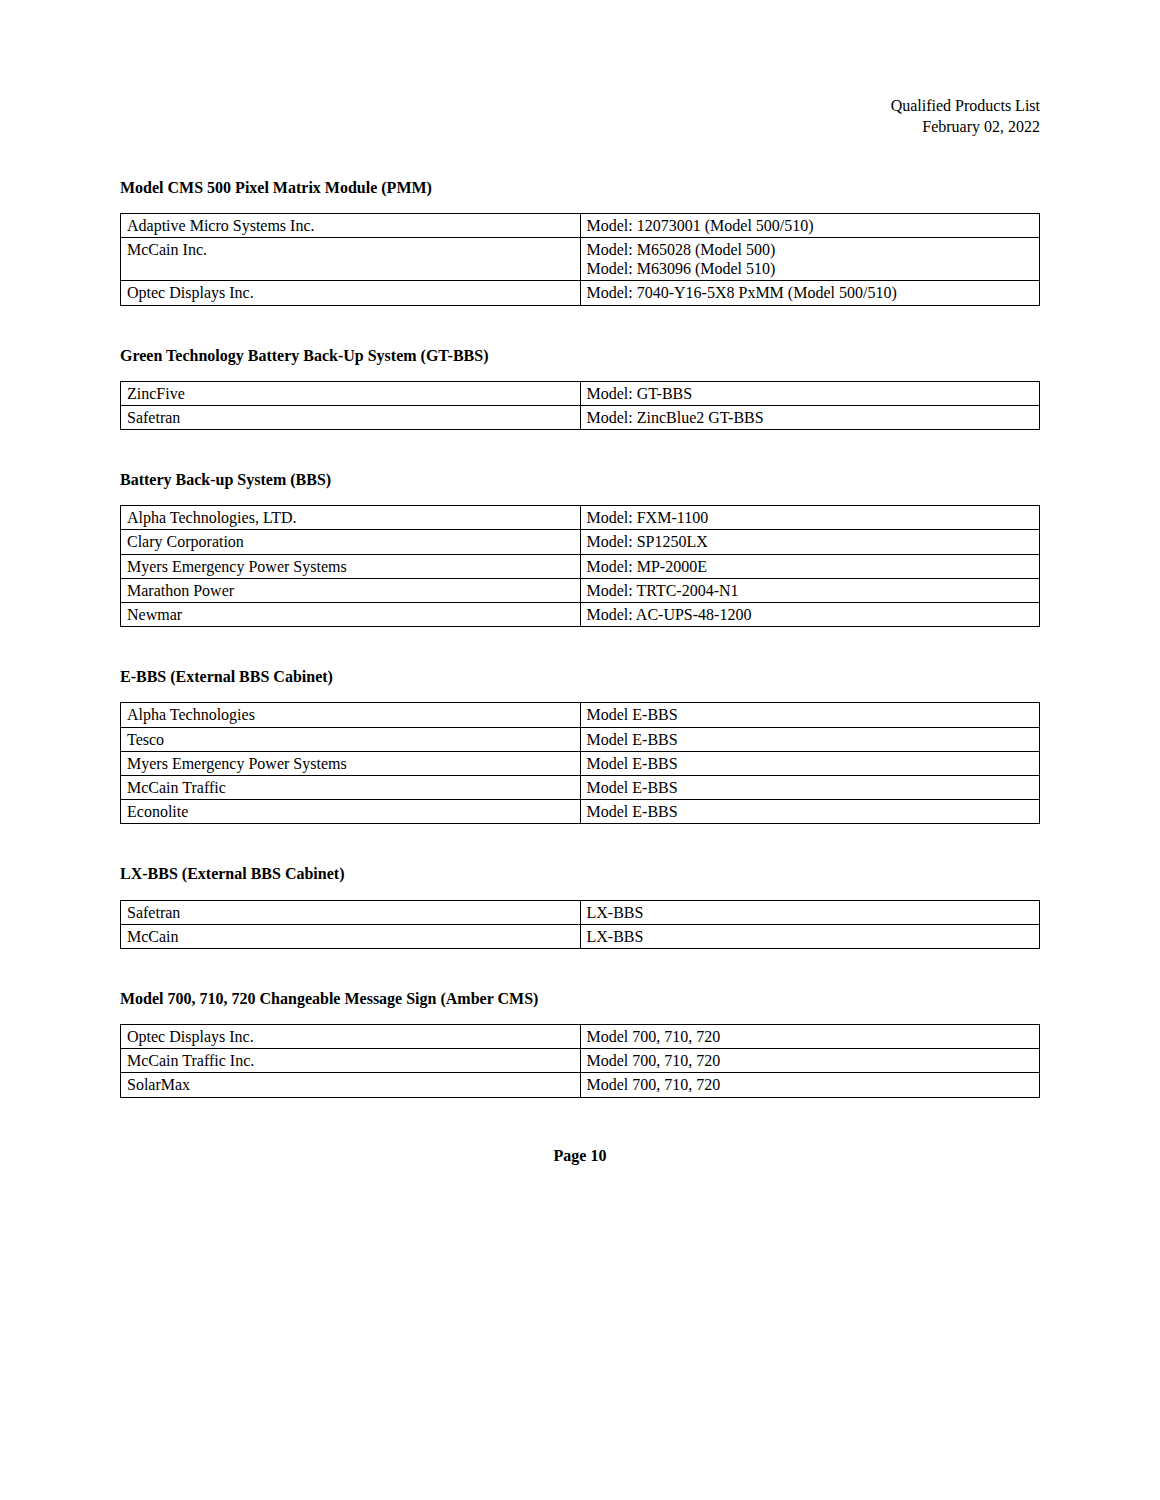Qualified Products List
February 02, 2022
Model CMS 500 Pixel Matrix Module (PMM)
| Adaptive Micro Systems Inc. | Model: 12073001 (Model 500/510) |
| McCain Inc. | Model: M65028 (Model 500) Model: M63096 (Model 510) |
| Optec Displays Inc. | Model: 7040-Y16-5X8 PxMM (Model 500/510) |
Green Technology Battery Back-Up System (GT-BBS)
| ZincFive | Model: GT-BBS |
| Safetran | Model: ZincBlue2 GT-BBS |
Battery Back-up System (BBS)
| Alpha Technologies, LTD. | Model: FXM-1100 |
| Clary Corporation | Model: SP1250LX |
| Myers Emergency Power Systems | Model: MP-2000E |
| Marathon Power | Model: TRTC-2004-N1 |
| Newmar | Model: AC-UPS-48-1200 |
E-BBS (External BBS Cabinet)
| Alpha Technologies | Model E-BBS |
| Tesco | Model E-BBS |
| Myers Emergency Power Systems | Model E-BBS |
| McCain Traffic | Model E-BBS |
| Econolite | Model E-BBS |
LX-BBS (External BBS Cabinet)
| Safetran | LX-BBS |
| McCain | LX-BBS |
Model 700, 710, 720 Changeable Message Sign (Amber CMS)
| Optec Displays Inc. | Model 700, 710, 720 |
| McCain Traffic Inc. | Model 700, 710, 720 |
| SolarMax | Model 700, 710, 720 |
Page 10